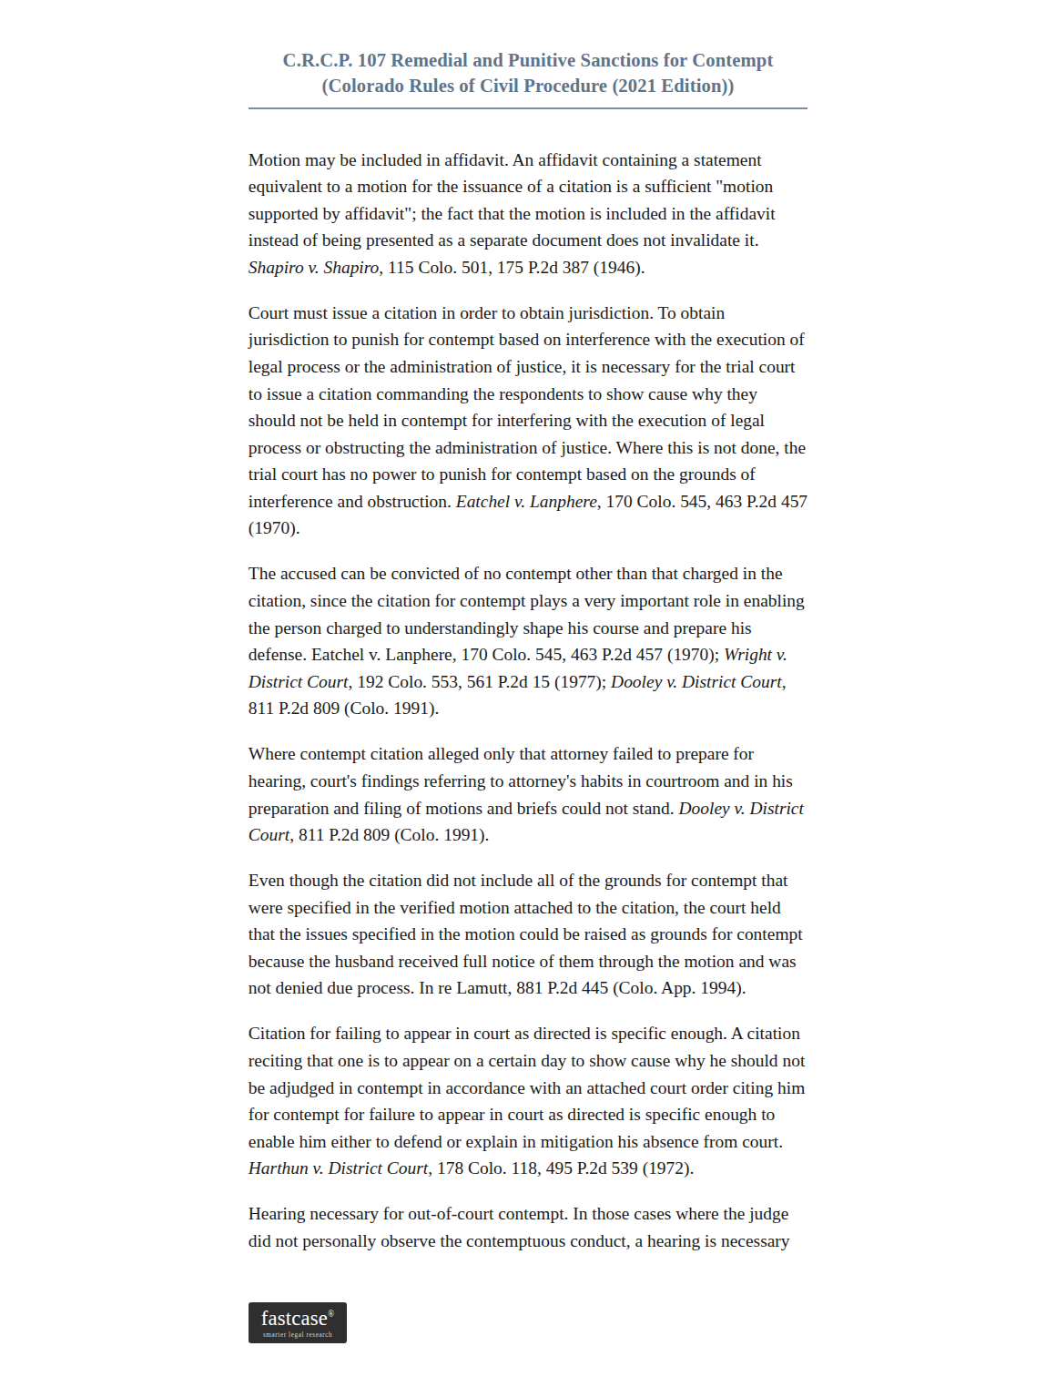C.R.C.P. 107 Remedial and Punitive Sanctions for Contempt
(Colorado Rules of Civil Procedure (2021 Edition))
Motion may be included in affidavit. An affidavit containing a statement equivalent to a motion for the issuance of a citation is a sufficient "motion supported by affidavit"; the fact that the motion is included in the affidavit instead of being presented as a separate document does not invalidate it. Shapiro v. Shapiro, 115 Colo. 501, 175 P.2d 387 (1946).
Court must issue a citation in order to obtain jurisdiction. To obtain jurisdiction to punish for contempt based on interference with the execution of legal process or the administration of justice, it is necessary for the trial court to issue a citation commanding the respondents to show cause why they should not be held in contempt for interfering with the execution of legal process or obstructing the administration of justice. Where this is not done, the trial court has no power to punish for contempt based on the grounds of interference and obstruction. Eatchel v. Lanphere, 170 Colo. 545, 463 P.2d 457 (1970).
The accused can be convicted of no contempt other than that charged in the citation, since the citation for contempt plays a very important role in enabling the person charged to understandingly shape his course and prepare his defense. Eatchel v. Lanphere, 170 Colo. 545, 463 P.2d 457 (1970); Wright v. District Court, 192 Colo. 553, 561 P.2d 15 (1977); Dooley v. District Court, 811 P.2d 809 (Colo. 1991).
Where contempt citation alleged only that attorney failed to prepare for hearing, court's findings referring to attorney's habits in courtroom and in his preparation and filing of motions and briefs could not stand. Dooley v. District Court, 811 P.2d 809 (Colo. 1991).
Even though the citation did not include all of the grounds for contempt that were specified in the verified motion attached to the citation, the court held that the issues specified in the motion could be raised as grounds for contempt because the husband received full notice of them through the motion and was not denied due process. In re Lamutt, 881 P.2d 445 (Colo. App. 1994).
Citation for failing to appear in court as directed is specific enough. A citation reciting that one is to appear on a certain day to show cause why he should not be adjudged in contempt in accordance with an attached court order citing him for contempt for failure to appear in court as directed is specific enough to enable him either to defend or explain in mitigation his absence from court. Harthun v. District Court, 178 Colo. 118, 495 P.2d 539 (1972).
Hearing necessary for out-of-court contempt. In those cases where the judge did not personally observe the contemptuous conduct, a hearing is necessary
fastcase® smarter legal research